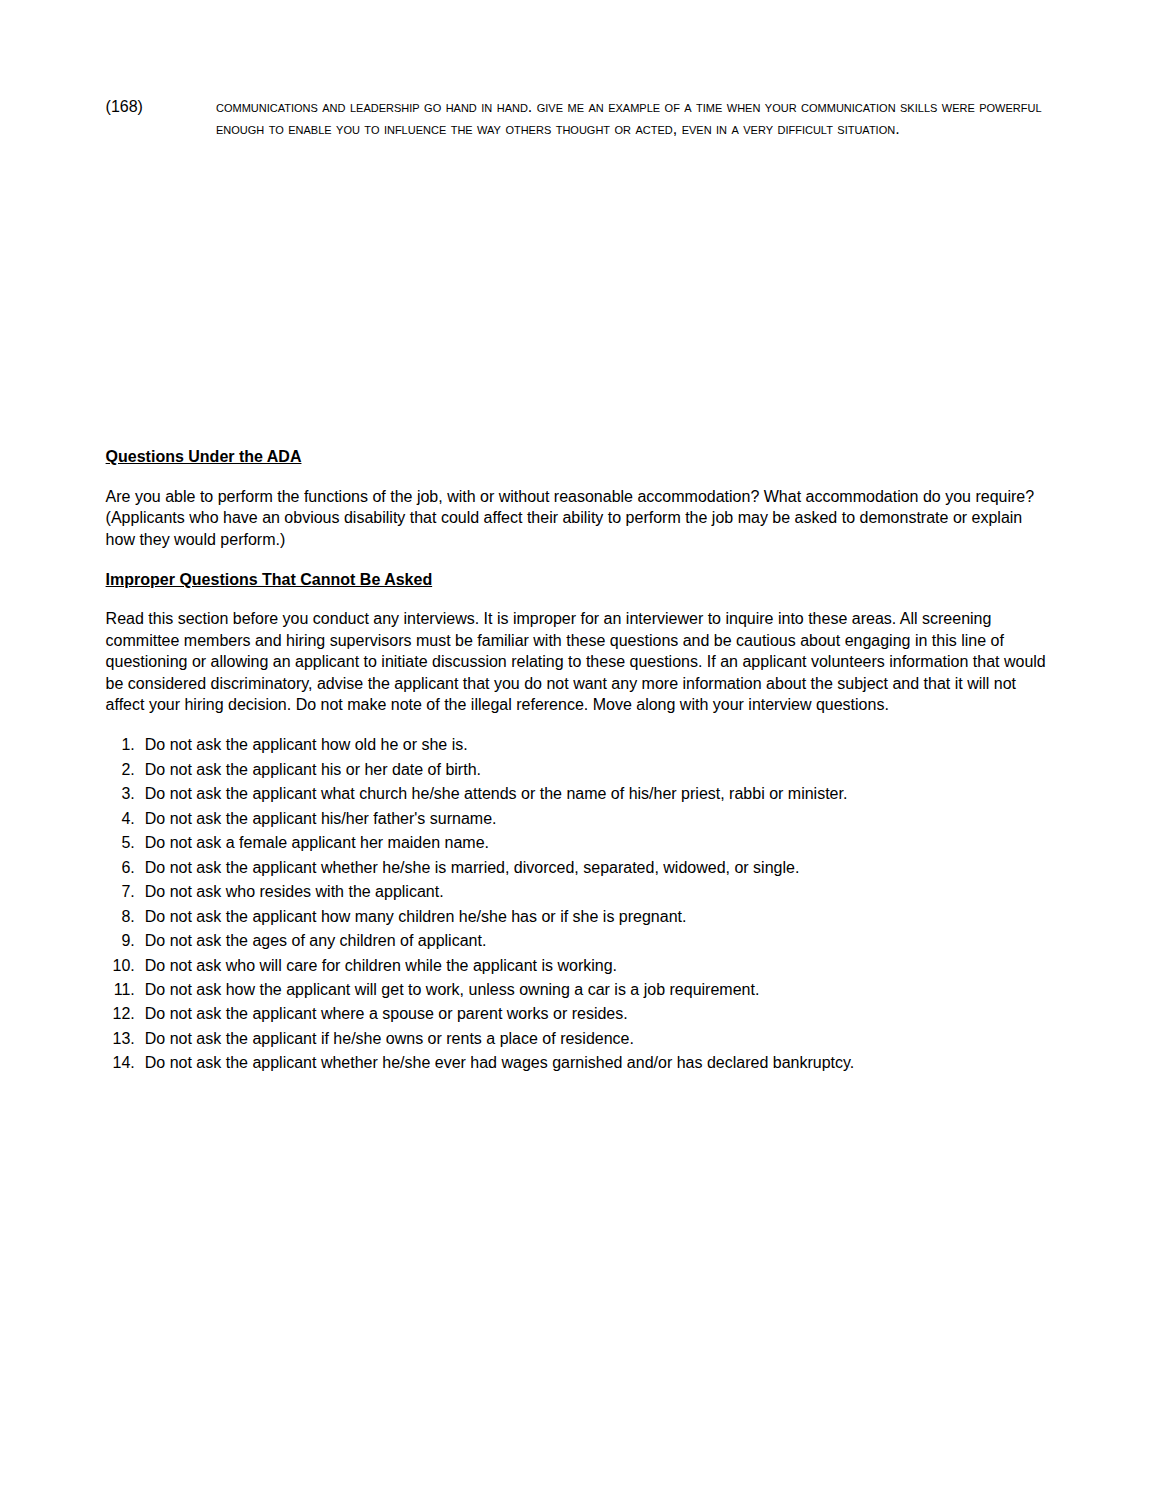(168)
Communications and leadership go hand in hand. Give me an example of a time when your communication skills were powerful enough to enable you to influence the way others thought or acted, even in a very difficult situation.
Questions Under the ADA
Are you able to perform the functions of the job, with or without reasonable accommodation? What accommodation do you require? (Applicants who have an obvious disability that could affect their ability to perform the job may be asked to demonstrate or explain how they would perform.)
Improper Questions That Cannot Be Asked
Read this section before you conduct any interviews. It is improper for an interviewer to inquire into these areas. All screening committee members and hiring supervisors must be familiar with these questions and be cautious about engaging in this line of questioning or allowing an applicant to initiate discussion relating to these questions. If an applicant volunteers information that would be considered discriminatory, advise the applicant that you do not want any more information about the subject and that it will not affect your hiring decision. Do not make note of the illegal reference. Move along with your interview questions.
Do not ask the applicant how old he or she is.
Do not ask the applicant his or her date of birth.
Do not ask the applicant what church he/she attends or the name of his/her priest, rabbi or minister.
Do not ask the applicant his/her father's surname.
Do not ask a female applicant her maiden name.
Do not ask the applicant whether he/she is married, divorced, separated, widowed, or single.
Do not ask who resides with the applicant.
Do not ask the applicant how many children he/she has or if she is pregnant.
Do not ask the ages of any children of applicant.
Do not ask who will care for children while the applicant is working.
Do not ask how the applicant will get to work, unless owning a car is a job requirement.
Do not ask the applicant where a spouse or parent works or resides.
Do not ask the applicant if he/she owns or rents a place of residence.
Do not ask the applicant whether he/she ever had wages garnished and/or has declared bankruptcy.